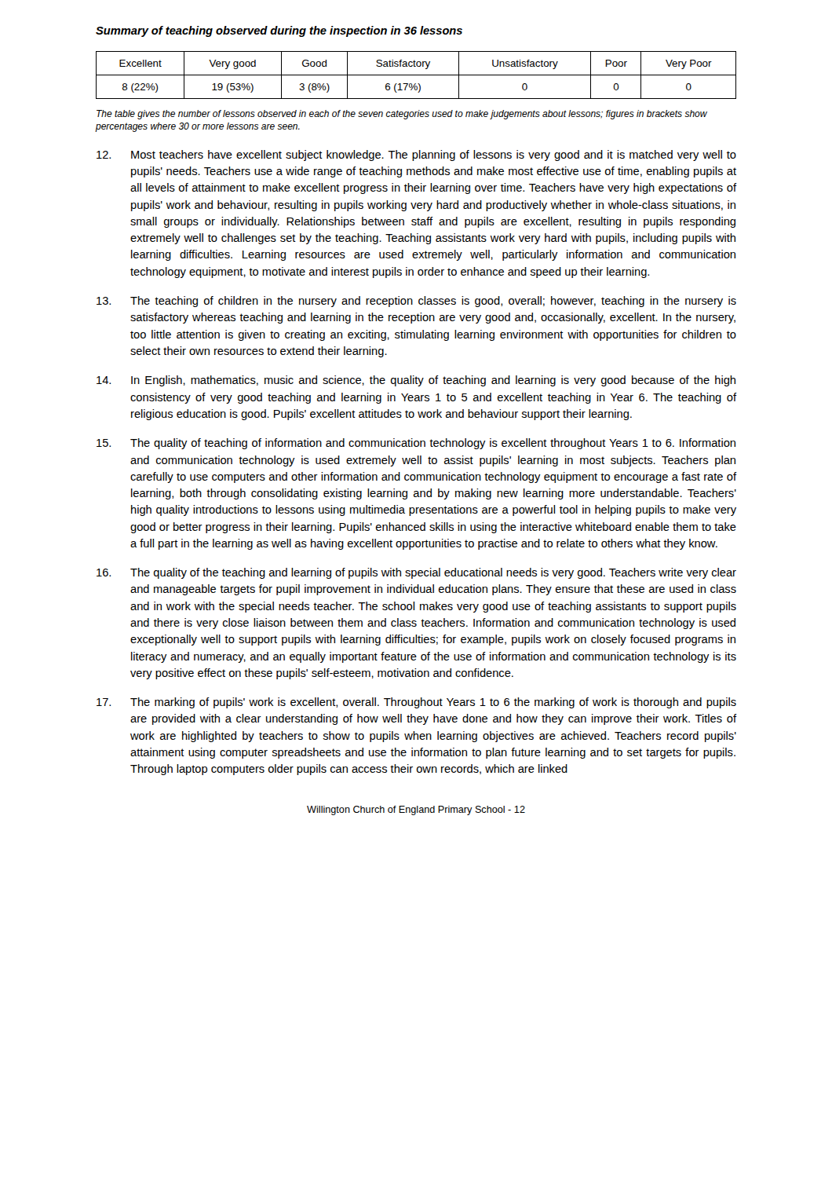Summary of teaching observed during the inspection in 36 lessons
| Excellent | Very good | Good | Satisfactory | Unsatisfactory | Poor | Very Poor |
| 8 (22%) | 19 (53%) | 3 (8%) | 6 (17%) | 0 | 0 | 0 |
The table gives the number of lessons observed in each of the seven categories used to make judgements about lessons; figures in brackets show percentages where 30 or more lessons are seen.
Most teachers have excellent subject knowledge. The planning of lessons is very good and it is matched very well to pupils' needs. Teachers use a wide range of teaching methods and make most effective use of time, enabling pupils at all levels of attainment to make excellent progress in their learning over time. Teachers have very high expectations of pupils' work and behaviour, resulting in pupils working very hard and productively whether in whole-class situations, in small groups or individually. Relationships between staff and pupils are excellent, resulting in pupils responding extremely well to challenges set by the teaching. Teaching assistants work very hard with pupils, including pupils with learning difficulties. Learning resources are used extremely well, particularly information and communication technology equipment, to motivate and interest pupils in order to enhance and speed up their learning.
The teaching of children in the nursery and reception classes is good, overall; however, teaching in the nursery is satisfactory whereas teaching and learning in the reception are very good and, occasionally, excellent. In the nursery, too little attention is given to creating an exciting, stimulating learning environment with opportunities for children to select their own resources to extend their learning.
In English, mathematics, music and science, the quality of teaching and learning is very good because of the high consistency of very good teaching and learning in Years 1 to 5 and excellent teaching in Year 6. The teaching of religious education is good. Pupils' excellent attitudes to work and behaviour support their learning.
The quality of teaching of information and communication technology is excellent throughout Years 1 to 6. Information and communication technology is used extremely well to assist pupils' learning in most subjects. Teachers plan carefully to use computers and other information and communication technology equipment to encourage a fast rate of learning, both through consolidating existing learning and by making new learning more understandable. Teachers' high quality introductions to lessons using multimedia presentations are a powerful tool in helping pupils to make very good or better progress in their learning. Pupils' enhanced skills in using the interactive whiteboard enable them to take a full part in the learning as well as having excellent opportunities to practise and to relate to others what they know.
The quality of the teaching and learning of pupils with special educational needs is very good. Teachers write very clear and manageable targets for pupil improvement in individual education plans. They ensure that these are used in class and in work with the special needs teacher. The school makes very good use of teaching assistants to support pupils and there is very close liaison between them and class teachers. Information and communication technology is used exceptionally well to support pupils with learning difficulties; for example, pupils work on closely focused programs in literacy and numeracy, and an equally important feature of the use of information and communication technology is its very positive effect on these pupils' self-esteem, motivation and confidence.
The marking of pupils' work is excellent, overall. Throughout Years 1 to 6 the marking of work is thorough and pupils are provided with a clear understanding of how well they have done and how they can improve their work. Titles of work are highlighted by teachers to show to pupils when learning objectives are achieved. Teachers record pupils' attainment using computer spreadsheets and use the information to plan future learning and to set targets for pupils. Through laptop computers older pupils can access their own records, which are linked
Willington Church of England Primary School - 12